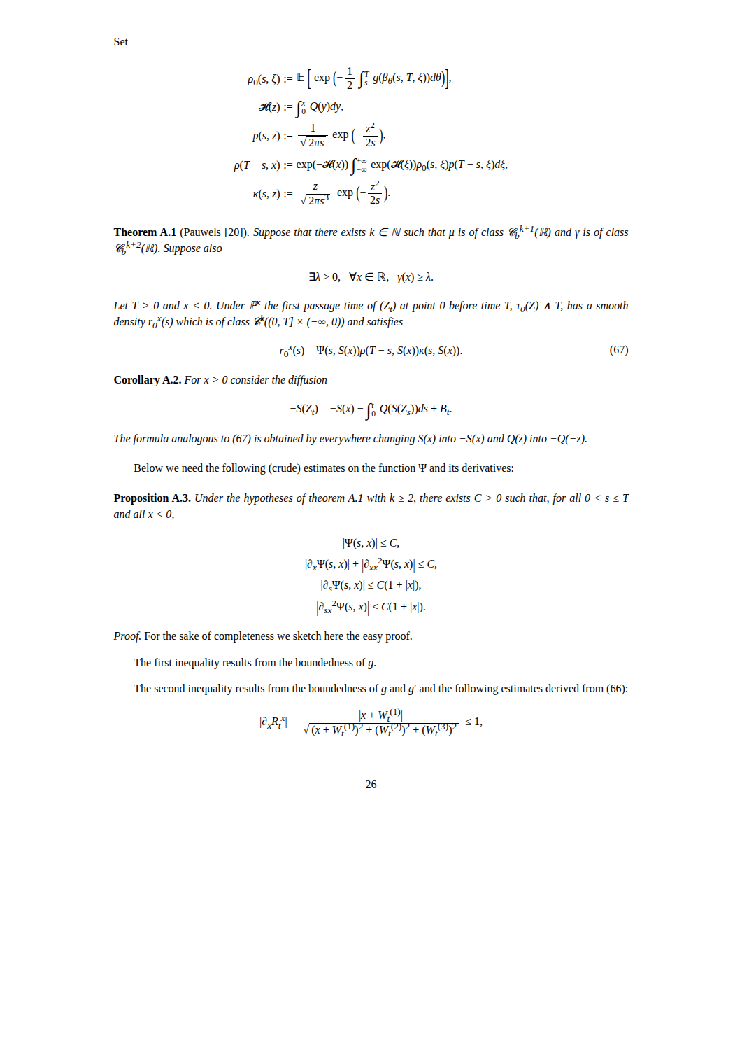Set
| ρ 0 ( s , ξ ) | := | 𝔼 [ exp ( − 1 2 ∫ T s g ( β θ ( s , T , ξ )) dθ ) ] , |
| 𝓗( z ) | := | ∫ x 0 Q ( y ) dy , |
| p ( s , z ) | := | 1 √ 2 πs exp ( − z 2 2 s ) , |
| ρ ( T − s , x ) | := | exp(−𝓗( x )) ∫ +∞ −∞ exp(𝓗( ξ )) ρ 0 ( s , ξ ) p ( T − s , ξ ) dξ , |
| κ ( s , z ) | := | z √ 2 πs 3 exp ( − z 2 2 s ) . |
Theorem A.1 (Pauwels [20]). Suppose that there exists k ∈ ℕ such that μ is of class 𝓒bk+1(ℝ) and γ is of class 𝓒bk+2(ℝ). Suppose also
∃λ > 0, ∀x ∈ ℝ, γ(x) ≥ λ.
Let T > 0 and x < 0. Under ℙx the first passage time of (Zt) at point 0 before time T, τ0(Z) ∧ T, has a smooth density r0x(s) which is of class 𝓒k((0, T] × (−∞, 0)) and satisfies
r0x(s) = Ψ(s, S(x))ρ(T − s, S(x))κ(s, S(x)). (67)
Corollary A.2. For x > 0 consider the diffusion
−S(Zt) = −S(x) − ∫t 0 Q(S(Zs))ds + Bt.
The formula analogous to (67) is obtained by everywhere changing S(x) into −S(x) and Q(z) into −Q(−z).
Below we need the following (crude) estimates on the function Ψ and its derivatives:
Proposition A.3. Under the hypotheses of theorem A.1 with k ≥ 2, there exists C > 0 such that, for all 0 < s ≤ T and all x < 0,
|Ψ(s, x)| ≤ C, |∂xΨ(s, x)| + |∂xx2Ψ(s, x)| ≤ C, |∂sΨ(s, x)| ≤ C(1 + |x|), |∂sx2Ψ(s, x)| ≤ C(1 + |x|).
Proof. For the sake of completeness we sketch here the easy proof.
The first inequality results from the boundedness of g.
The second inequality results from the boundedness of g and g′ and the following estimates derived from (66):
|∂xRtx| = |x + Wt(1)| √(x + Wt(1))2 + (Wt(2))2 + (Wt(3))2 ≤ 1,
26